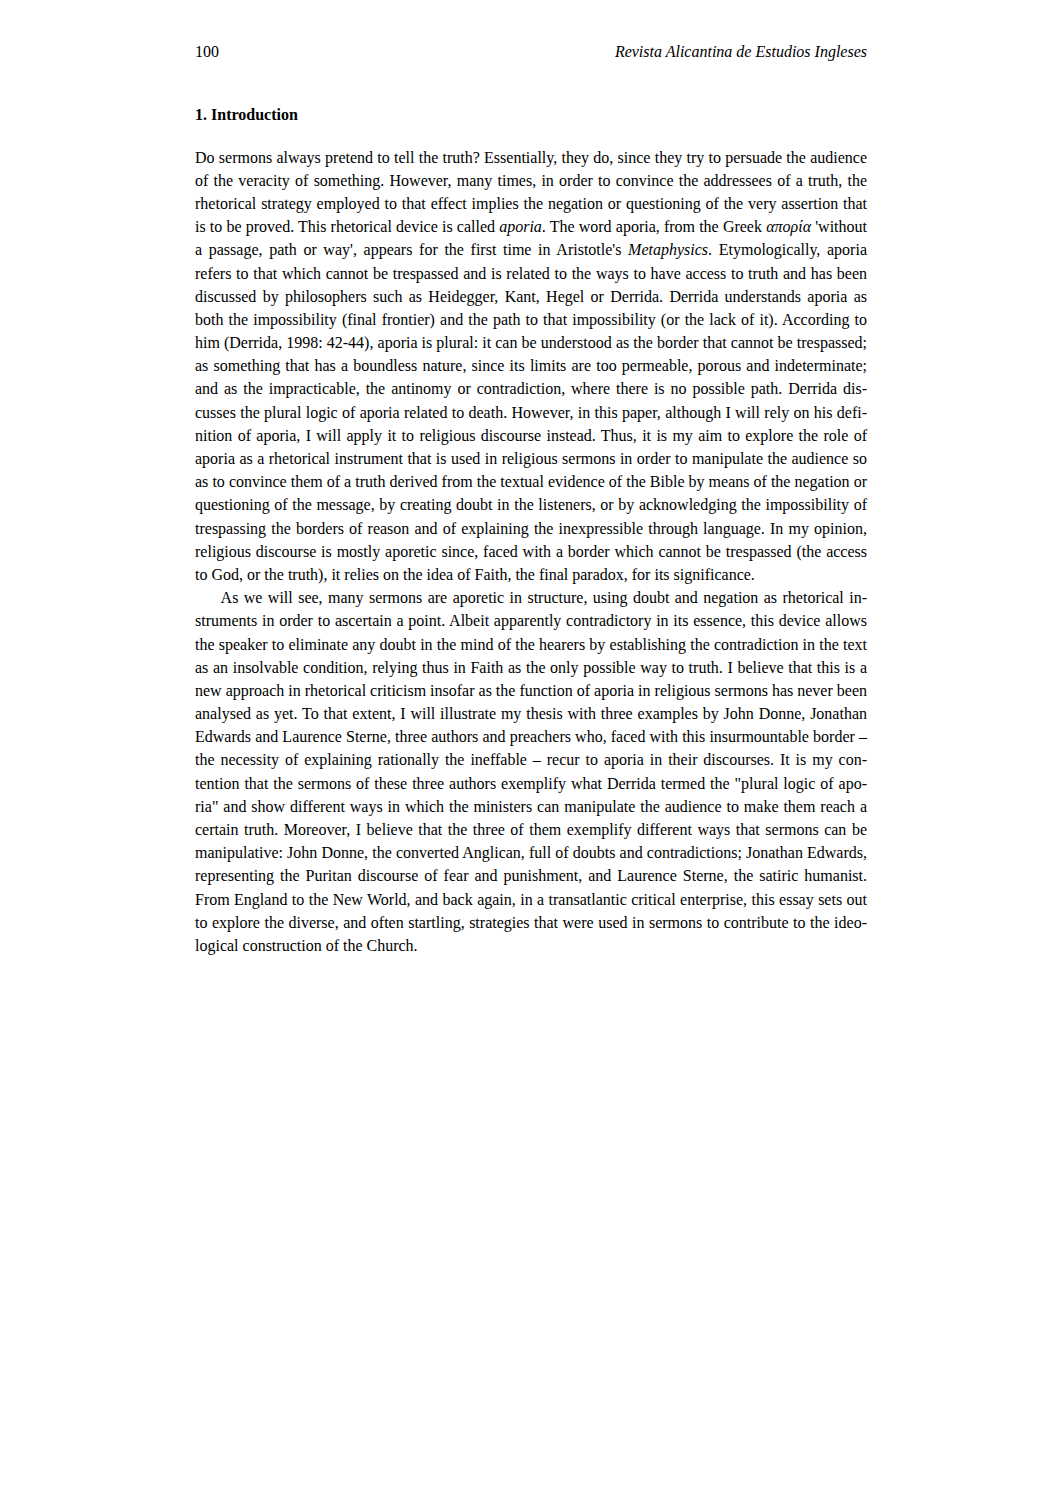100 Revista Alicantina de Estudios Ingleses
1. Introduction
Do sermons always pretend to tell the truth? Essentially, they do, since they try to persuade the audience of the veracity of something. However, many times, in order to convince the addressees of a truth, the rhetorical strategy employed to that effect implies the negation or questioning of the very assertion that is to be proved. This rhetorical device is called aporia. The word aporia, from the Greek απορία 'without a passage, path or way', appears for the first time in Aristotle's Metaphysics. Etymologically, aporia refers to that which cannot be trespassed and is related to the ways to have access to truth and has been discussed by philosophers such as Heidegger, Kant, Hegel or Derrida. Derrida understands aporia as both the impossibility (final frontier) and the path to that impossibility (or the lack of it). According to him (Derrida, 1998: 42-44), aporia is plural: it can be understood as the border that cannot be trespassed; as something that has a boundless nature, since its limits are too permeable, porous and indeterminate; and as the impracticable, the antinomy or contradiction, where there is no possible path. Derrida discusses the plural logic of aporia related to death. However, in this paper, although I will rely on his definition of aporia, I will apply it to religious discourse instead. Thus, it is my aim to explore the role of aporia as a rhetorical instrument that is used in religious sermons in order to manipulate the audience so as to convince them of a truth derived from the textual evidence of the Bible by means of the negation or questioning of the message, by creating doubt in the listeners, or by acknowledging the impossibility of trespassing the borders of reason and of explaining the inexpressible through language. In my opinion, religious discourse is mostly aporetic since, faced with a border which cannot be trespassed (the access to God, or the truth), it relies on the idea of Faith, the final paradox, for its significance.
As we will see, many sermons are aporetic in structure, using doubt and negation as rhetorical instruments in order to ascertain a point. Albeit apparently contradictory in its essence, this device allows the speaker to eliminate any doubt in the mind of the hearers by establishing the contradiction in the text as an insolvable condition, relying thus in Faith as the only possible way to truth. I believe that this is a new approach in rhetorical criticism insofar as the function of aporia in religious sermons has never been analysed as yet. To that extent, I will illustrate my thesis with three examples by John Donne, Jonathan Edwards and Laurence Sterne, three authors and preachers who, faced with this insurmountable border – the necessity of explaining rationally the ineffable – recur to aporia in their discourses. It is my contention that the sermons of these three authors exemplify what Derrida termed the "plural logic of aporia" and show different ways in which the ministers can manipulate the audience to make them reach a certain truth. Moreover, I believe that the three of them exemplify different ways that sermons can be manipulative: John Donne, the converted Anglican, full of doubts and contradictions; Jonathan Edwards, representing the Puritan discourse of fear and punishment, and Laurence Sterne, the satiric humanist. From England to the New World, and back again, in a transatlantic critical enterprise, this essay sets out to explore the diverse, and often startling, strategies that were used in sermons to contribute to the ideological construction of the Church.